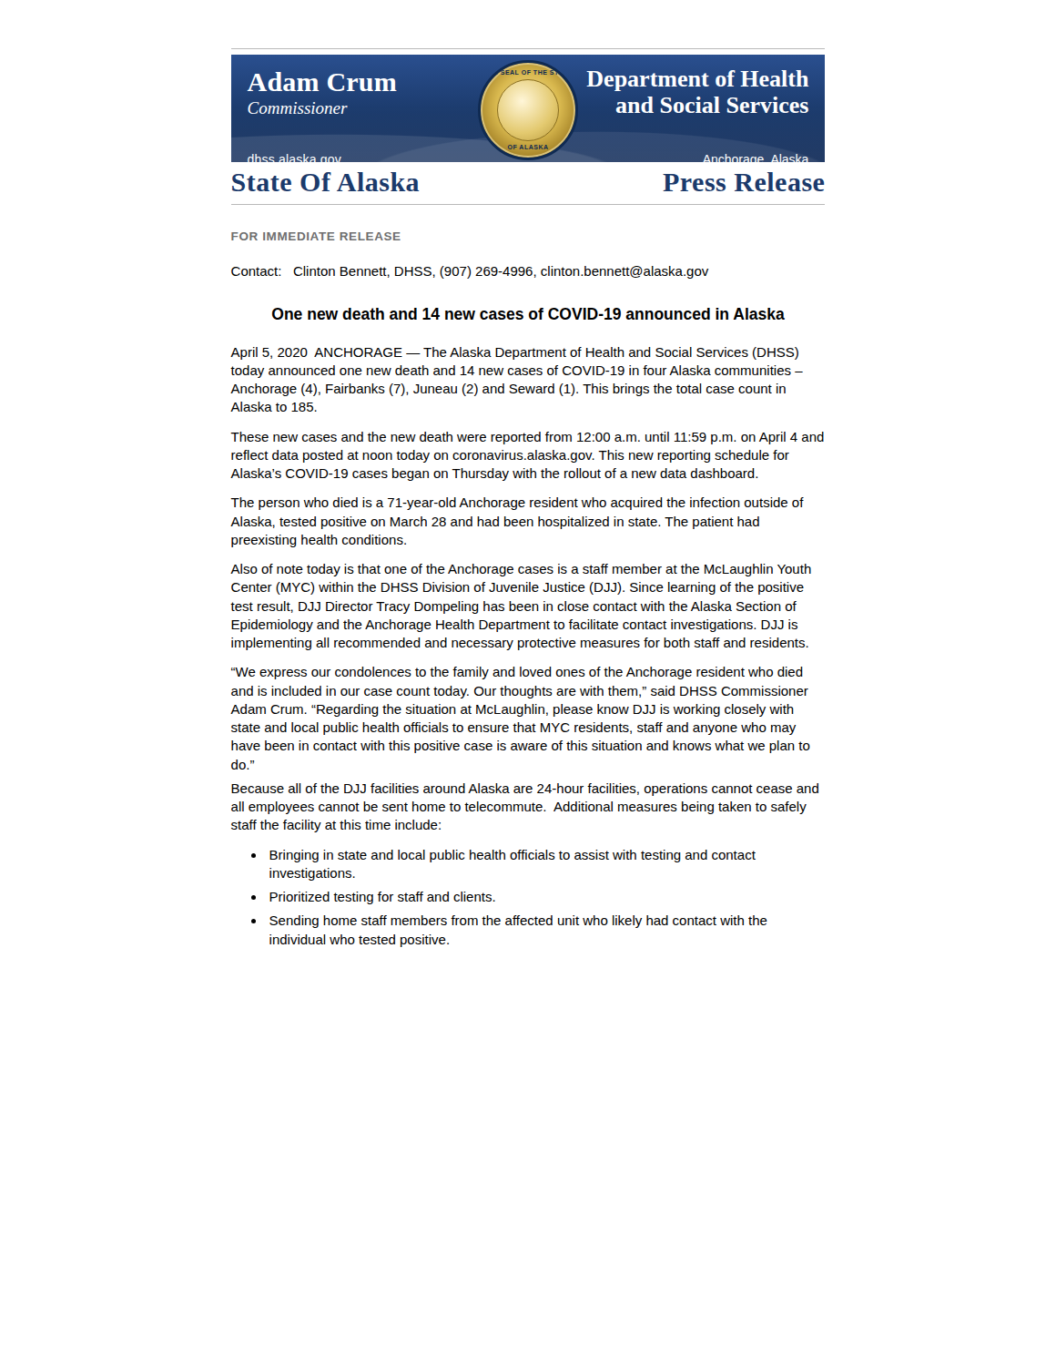Adam Crum
Commissioner
dhss.alaska.gov
Department of Health
and Social Services
Anchorage, Alaska
THE SEAL OF THE STATE OF ALASKA
State Of Alaska
Press Release
FOR IMMEDIATE RELEASE
Contact: Clinton Bennett, DHSS, (907) 269-4996, clinton.bennett@alaska.gov
One new death and 14 new cases of COVID-19 announced in Alaska
April 5, 2020 ANCHORAGE — The Alaska Department of Health and Social Services (DHSS) today announced one new death and 14 new cases of COVID-19 in four Alaska communities – Anchorage (4), Fairbanks (7), Juneau (2) and Seward (1). This brings the total case count in Alaska to 185.
These new cases and the new death were reported from 12:00 a.m. until 11:59 p.m. on April 4 and reflect data posted at noon today on coronavirus.alaska.gov. This new reporting schedule for Alaska’s COVID-19 cases began on Thursday with the rollout of a new data dashboard.
The person who died is a 71-year-old Anchorage resident who acquired the infection outside of Alaska, tested positive on March 28 and had been hospitalized in state. The patient had preexisting health conditions.
Also of note today is that one of the Anchorage cases is a staff member at the McLaughlin Youth Center (MYC) within the DHSS Division of Juvenile Justice (DJJ). Since learning of the positive test result, DJJ Director Tracy Dompeling has been in close contact with the Alaska Section of Epidemiology and the Anchorage Health Department to facilitate contact investigations. DJJ is implementing all recommended and necessary protective measures for both staff and residents.
“We express our condolences to the family and loved ones of the Anchorage resident who died and is included in our case count today. Our thoughts are with them,” said DHSS Commissioner Adam Crum. “Regarding the situation at McLaughlin, please know DJJ is working closely with state and local public health officials to ensure that MYC residents, staff and anyone who may have been in contact with this positive case is aware of this situation and knows what we plan to do.”
Because all of the DJJ facilities around Alaska are 24-hour facilities, operations cannot cease and all employees cannot be sent home to telecommute. Additional measures being taken to safely staff the facility at this time include:
Bringing in state and local public health officials to assist with testing and contact investigations.
Prioritized testing for staff and clients.
Sending home staff members from the affected unit who likely had contact with the individual who tested positive.